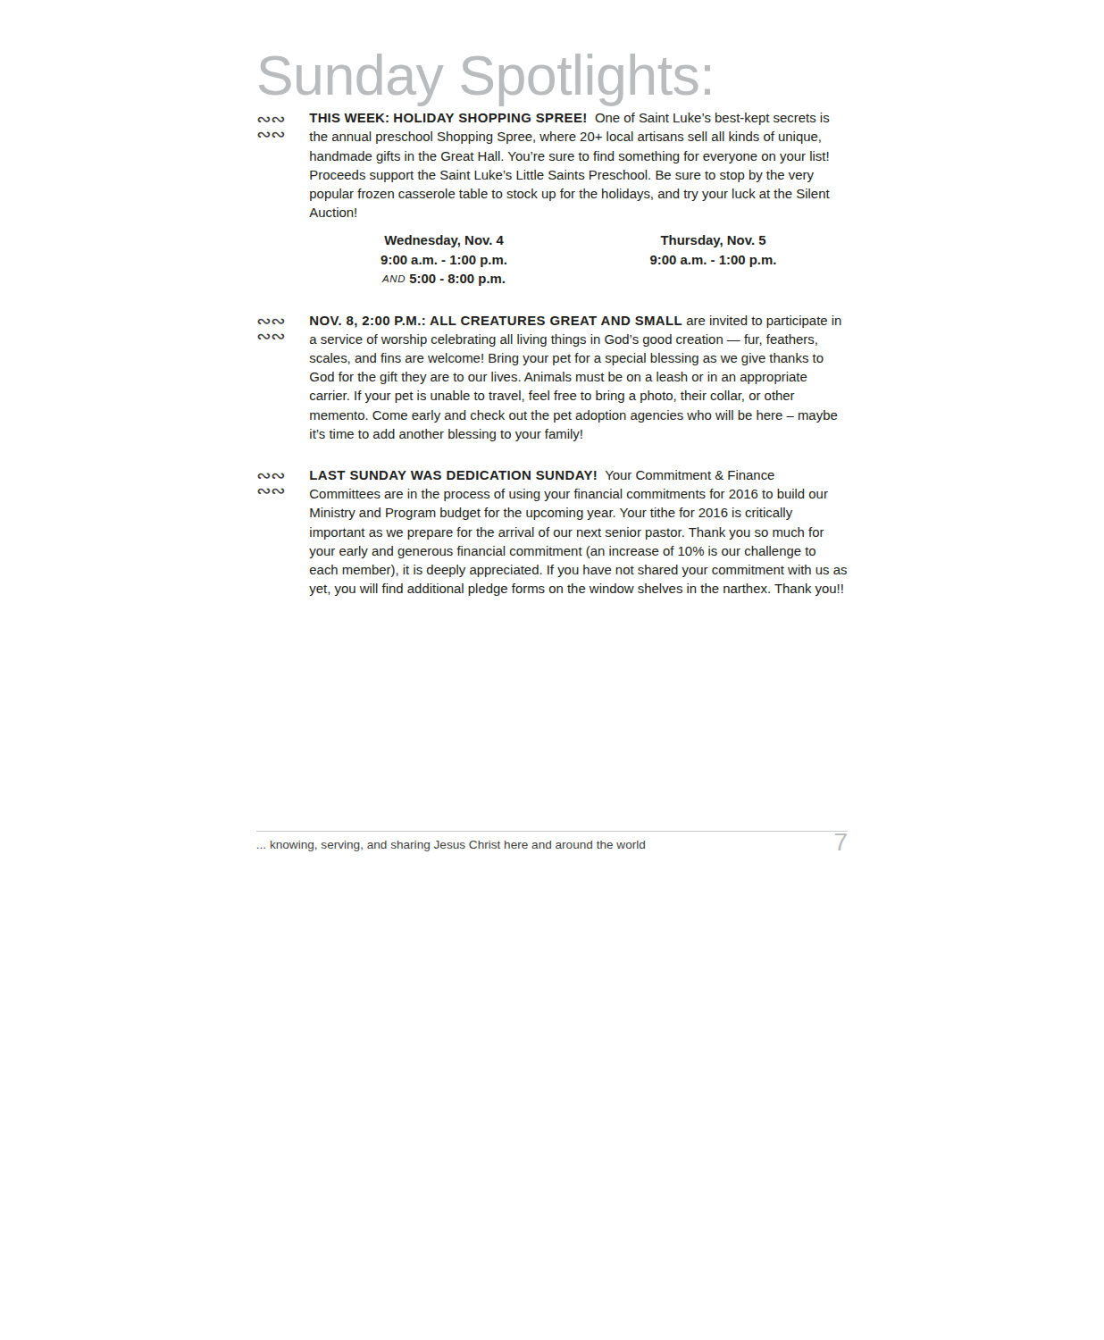Sunday Spotlights:
∾∾∾∾
THIS WEEK: HOLIDAY SHOPPING SPREE! One of Saint Luke’s best-kept secrets is the annual preschool Shopping Spree, where 20+ local artisans sell all kinds of unique, handmade gifts in the Great Hall. You’re sure to find something for everyone on your list! Proceeds support the Saint Luke’s Little Saints Preschool. Be sure to stop by the very popular frozen casserole table to stock up for the holidays, and try your luck at the Silent Auction!
Wednesday, Nov. 4 9:00 a.m. - 1:00 p.m. AND 5:00 - 8:00 p.m.
Thursday, Nov. 5 9:00 a.m. - 1:00 p.m.
∾∾∾∾
NOV. 8, 2:00 P.M.: ALL CREATURES GREAT AND SMALL are invited to participate in a service of worship celebrating all living things in God’s good creation — fur, feathers, scales, and fins are welcome! Bring your pet for a special blessing as we give thanks to God for the gift they are to our lives. Animals must be on a leash or in an appropriate carrier. If your pet is unable to travel, feel free to bring a photo, their collar, or other memento. Come early and check out the pet adoption agencies who will be here – maybe it’s time to add another blessing to your family!
∾∾∾∾
LAST SUNDAY WAS DEDICATION SUNDAY! Your Commitment & Finance Committees are in the process of using your financial commitments for 2016 to build our Ministry and Program budget for the upcoming year. Your tithe for 2016 is critically important as we prepare for the arrival of our next senior pastor. Thank you so much for your early and generous financial commitment (an increase of 10% is our challenge to each member), it is deeply appreciated. If you have not shared your commitment with us as yet, you will find additional pledge forms on the window shelves in the narthex. Thank you!!
7 ... knowing, serving, and sharing Jesus Christ here and around the world